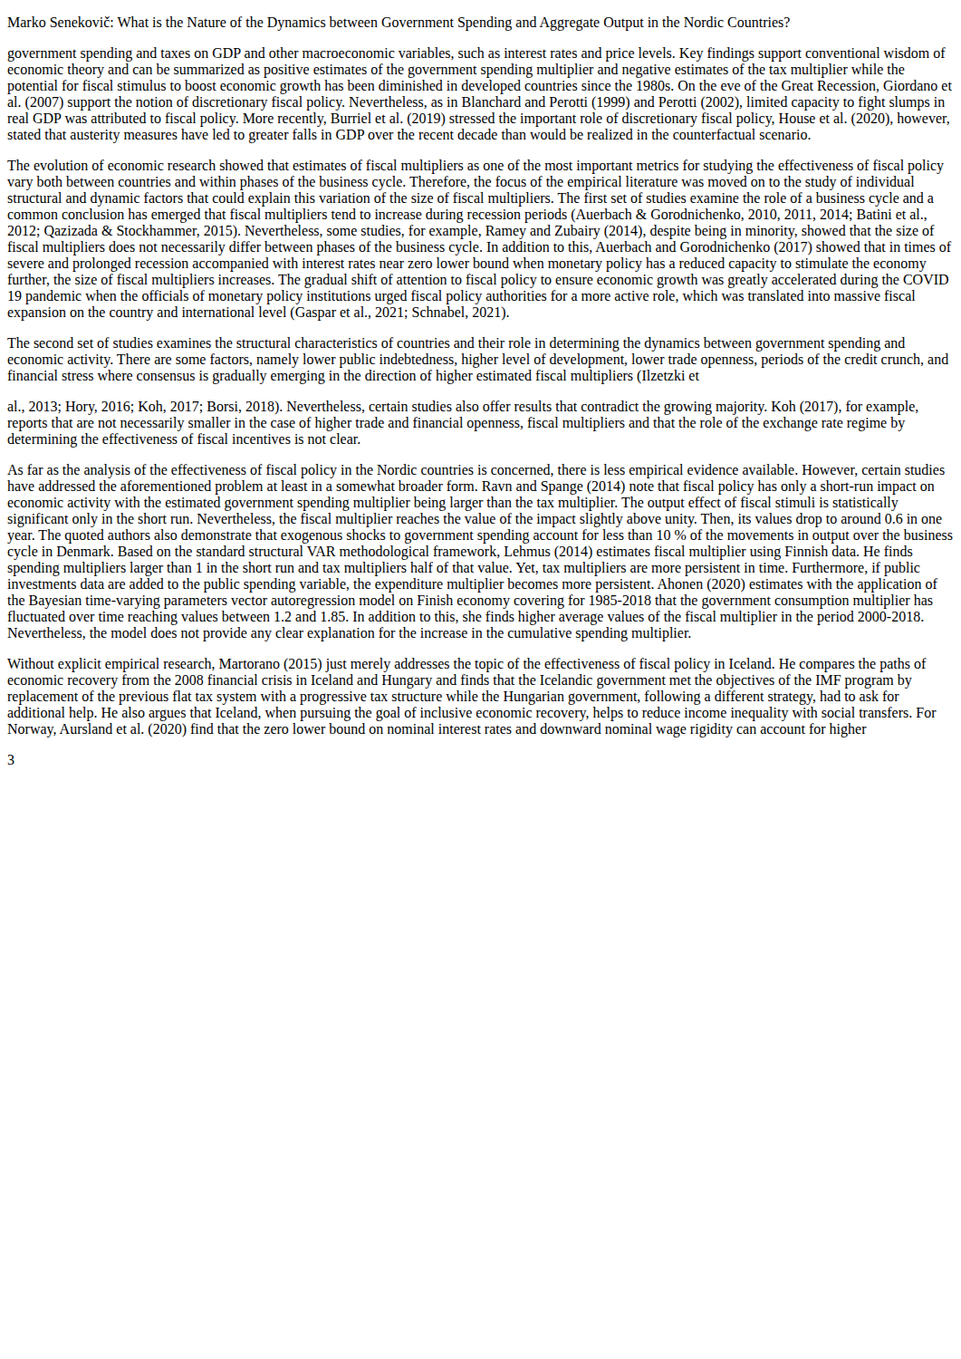Marko Senekovič: What is the Nature of the Dynamics between Government Spending and Aggregate Output in the Nordic Countries?
government spending and taxes on GDP and other macroeconomic variables, such as interest rates and price levels. Key findings support conventional wisdom of economic theory and can be summarized as positive estimates of the government spending multiplier and negative estimates of the tax multiplier while the potential for fiscal stimulus to boost economic growth has been diminished in developed countries since the 1980s. On the eve of the Great Recession, Giordano et al. (2007) support the notion of discretionary fiscal policy. Nevertheless, as in Blanchard and Perotti (1999) and Perotti (2002), limited capacity to fight slumps in real GDP was attributed to fiscal policy. More recently, Burriel et al. (2019) stressed the important role of discretionary fiscal policy, House et al. (2020), however, stated that austerity measures have led to greater falls in GDP over the recent decade than would be realized in the counterfactual scenario.
The evolution of economic research showed that estimates of fiscal multipliers as one of the most important metrics for studying the effectiveness of fiscal policy vary both between countries and within phases of the business cycle. Therefore, the focus of the empirical literature was moved on to the study of individual structural and dynamic factors that could explain this variation of the size of fiscal multipliers. The first set of studies examine the role of a business cycle and a common conclusion has emerged that fiscal multipliers tend to increase during recession periods (Auerbach & Gorodnichenko, 2010, 2011, 2014; Batini et al., 2012; Qazizada & Stockhammer, 2015). Nevertheless, some studies, for example, Ramey and Zubairy (2014), despite being in minority, showed that the size of fiscal multipliers does not necessarily differ between phases of the business cycle. In addition to this, Auerbach and Gorodnichenko (2017) showed that in times of severe and prolonged recession accompanied with interest rates near zero lower bound when monetary policy has a reduced capacity to stimulate the economy further, the size of fiscal multipliers increases. The gradual shift of attention to fiscal policy to ensure economic growth was greatly accelerated during the COVID 19 pandemic when the officials of monetary policy institutions urged fiscal policy authorities for a more active role, which was translated into massive fiscal expansion on the country and international level (Gaspar et al., 2021; Schnabel, 2021).
The second set of studies examines the structural characteristics of countries and their role in determining the dynamics between government spending and economic activity. There are some factors, namely lower public indebtedness, higher level of development, lower trade openness, periods of the credit crunch, and financial stress where consensus is gradually emerging in the direction of higher estimated fiscal multipliers (Ilzetzki et
al., 2013; Hory, 2016; Koh, 2017; Borsi, 2018). Nevertheless, certain studies also offer results that contradict the growing majority. Koh (2017), for example, reports that are not necessarily smaller in the case of higher trade and financial openness, fiscal multipliers and that the role of the exchange rate regime by determining the effectiveness of fiscal incentives is not clear.
As far as the analysis of the effectiveness of fiscal policy in the Nordic countries is concerned, there is less empirical evidence available. However, certain studies have addressed the aforementioned problem at least in a somewhat broader form. Ravn and Spange (2014) note that fiscal policy has only a short-run impact on economic activity with the estimated government spending multiplier being larger than the tax multiplier. The output effect of fiscal stimuli is statistically significant only in the short run. Nevertheless, the fiscal multiplier reaches the value of the impact slightly above unity. Then, its values drop to around 0.6 in one year. The quoted authors also demonstrate that exogenous shocks to government spending account for less than 10 % of the movements in output over the business cycle in Denmark. Based on the standard structural VAR methodological framework, Lehmus (2014) estimates fiscal multiplier using Finnish data. He finds spending multipliers larger than 1 in the short run and tax multipliers half of that value. Yet, tax multipliers are more persistent in time. Furthermore, if public investments data are added to the public spending variable, the expenditure multiplier becomes more persistent. Ahonen (2020) estimates with the application of the Bayesian time-varying parameters vector autoregression model on Finish economy covering for 1985-2018 that the government consumption multiplier has fluctuated over time reaching values between 1.2 and 1.85. In addition to this, she finds higher average values of the fiscal multiplier in the period 2000-2018. Nevertheless, the model does not provide any clear explanation for the increase in the cumulative spending multiplier.
Without explicit empirical research, Martorano (2015) just merely addresses the topic of the effectiveness of fiscal policy in Iceland. He compares the paths of economic recovery from the 2008 financial crisis in Iceland and Hungary and finds that the Icelandic government met the objectives of the IMF program by replacement of the previous flat tax system with a progressive tax structure while the Hungarian government, following a different strategy, had to ask for additional help. He also argues that Iceland, when pursuing the goal of inclusive economic recovery, helps to reduce income inequality with social transfers. For Norway, Aursland et al. (2020) find that the zero lower bound on nominal interest rates and downward nominal wage rigidity can account for higher
3